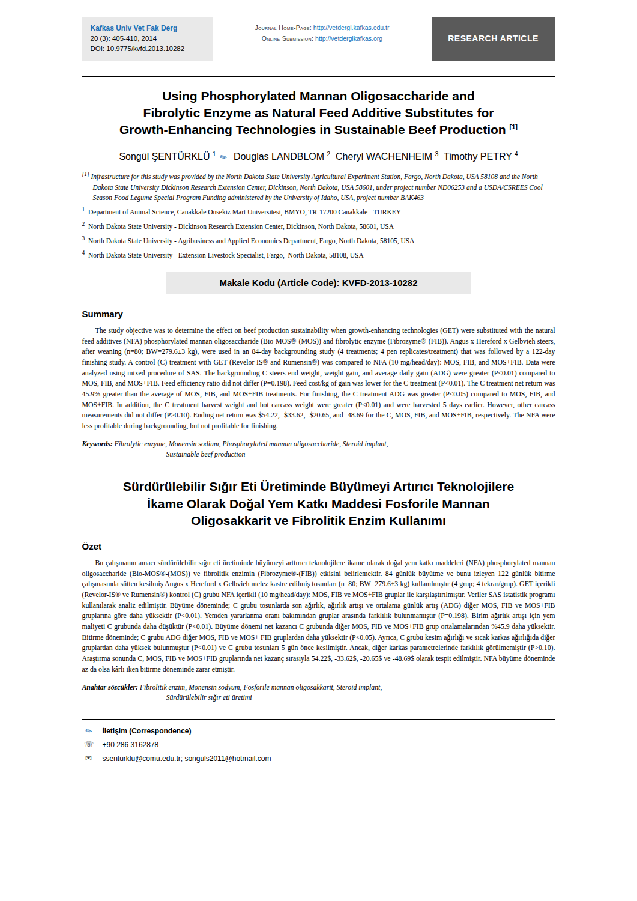Kafkas Univ Vet Fak Derg
20 (3): 405-410, 2014
DOI: 10.9775/kvfd.2013.10282
Journal Home-Page: http://vetdergi.kafkas.edu.tr
Online Submission: http://vetdergikafkas.org
RESEARCH ARTICLE
Using Phosphorylated Mannan Oligosaccharide and
Fibrolytic Enzyme as Natural Feed Additive Substitutes for
Growth-Enhancing Technologies in Sustainable Beef Production [1]
Songül ŞENTÜRKLÜ 1 ✎ Douglas LANDBLOM 2 Cheryl WACHENHEIM 3 Timothy PETRY 4
[1] Infrastructure for this study was provided by the North Dakota State University Agricultural Experiment Station, Fargo, North Dakota, USA 58108 and the North Dakota State University Dickinson Research Extension Center, Dickinson, North Dakota, USA 58601, under project number ND06253 and a USDA/CSREES Cool Season Food Legume Special Program Funding administered by the University of Idaho, USA, project number BAK463
1 Department of Animal Science, Canakkale Onsekiz Mart Universitesi, BMYO, TR-17200 Canakkale - TURKEY
2 North Dakota State University - Dickinson Research Extension Center, Dickinson, North Dakota, 58601, USA
3 North Dakota State University - Agribusiness and Applied Economics Department, Fargo, North Dakota, 58105, USA
4 North Dakota State University - Extension Livestock Specialist, Fargo, North Dakota, 58108, USA
Makale Kodu (Article Code): KVFD-2013-10282
Summary
The study objective was to determine the effect on beef production sustainability when growth-enhancing technologies (GET) were substituted with the natural feed additives (NFA) phosphorylated mannan oligosaccharide (Bio-MOS®-(MOS)) and fibrolytic enzyme (Fibrozyme®-(FIB)). Angus x Hereford x Gelbvieh steers, after weaning (n=80; BW=279.6±3 kg), were used in an 84-day backgrounding study (4 treatments; 4 pen replicates/treatment) that was followed by a 122-day finishing study. A control (C) treatment with GET (Revelor-IS® and Rumensin®) was compared to NFA (10 mg/head/day): MOS, FIB, and MOS+FIB. Data were analyzed using mixed procedure of SAS. The backgrounding C steers end weight, weight gain, and average daily gain (ADG) were greater (P<0.01) compared to MOS, FIB, and MOS+FIB. Feed efficiency ratio did not differ (P=0.198). Feed cost/kg of gain was lower for the C treatment (P<0.01). The C treatment net return was 45.9% greater than the average of MOS, FIB, and MOS+FIB treatments. For finishing, the C treatment ADG was greater (P<0.05) compared to MOS, FIB, and MOS+FIB. In addition, the C treatment harvest weight and hot carcass weight were greater (P<0.01) and were harvested 5 days earlier. However, other carcass measurements did not differ (P>0.10). Ending net return was $54.22, -$33.62, -$20.65, and -48.69 for the C, MOS, FIB, and MOS+FIB, respectively. The NFA were less profitable during backgrounding, but not profitable for finishing.
Keywords: Fibrolytic enzyme, Monensin sodium, Phosphorylated mannan oligosaccharide, Steroid implant, Sustainable beef production
Sürdürülebilir Sığır Eti Üretiminde Büyümeyi Artırıcı Teknolojilere
İkame Olarak Doğal Yem Katkı Maddesi Fosforile Mannan
Oligosakkarit ve Fibrolitik Enzim Kullanımı
Özet
Bu çalışmanın amacı sürdürülebilir sığır eti üretiminde büyümeyi arttırıcı teknolojilere ikame olarak doğal yem katkı maddeleri (NFA) phosphorylated mannan oligosaccharide (Bio-MOS®-(MOS)) ve fibrolitik enzimin (Fibrozyme®-(FIB)) etkisini belirlemektir. 84 günlük büyütme ve bunu izleyen 122 günlük bitirme çalışmasında sütten kesilmiş Angus x Hereford x Gelbvieh melez kastre edilmiş tosunları (n=80; BW=279.6±3 kg) kullanılmıştır (4 grup; 4 tekrar/grup). GET içerikli (Revelor-IS® ve Rumensin®) kontrol (C) grubu NFA içerikli (10 mg/head/day): MOS, FIB ve MOS+FIB gruplar ile karşılaştırılmıştır. Veriler SAS istatistik programı kullanılarak analiz edilmiştir. Büyüme döneminde; C grubu tosunlarda son ağırlık, ağırlık artışı ve ortalama günlük artış (ADG) diğer MOS, FIB ve MOS+FIB gruplarına göre daha yüksektir (P<0.01). Yemden yararlanma oranı bakımından gruplar arasında farklılık bulunmamıştır (P=0.198). Birim ağırlık artışı için yem maliyeti C grubunda daha düşüktür (P<0.01). Büyüme dönemi net kazancı C grubunda diğer MOS, FIB ve MOS+FIB grup ortalamalarından %45.9 daha yüksektir. Bitirme döneminde; C grubu ADG diğer MOS, FIB ve MOS+ FIB gruplardan daha yüksektir (P<0.05). Ayrıca, C grubu kesim ağırlığı ve sıcak karkas ağırlığıda diğer gruplardan daha yüksek bulunmuştur (P<0.01) ve C grubu tosunları 5 gün önce kesilmiştir. Ancak, diğer karkas parametrelerinde farklılık görülmemiştir (P>0.10). Araştırma sonunda C, MOS, FIB ve MOS+FIB gruplarında net kazanç sırasıyla 54.22$, -33.62$, -20.65$ ve -48.69$ olarak tespit edilmiştir. NFA büyüme döneminde az da olsa kârlı iken bitirme döneminde zarar etmiştir.
Anahtar sözcükler: Fibrolitik enzim, Monensin sodyum, Fosforile mannan oligosakkarit, Steroid implant, Sürdürülebilir sığır eti üretimi
✎İletişim (Correspondence)
☏+90 286 3162878
✉ssenturklu@comu.edu.tr; songuls2011@hotmail.com